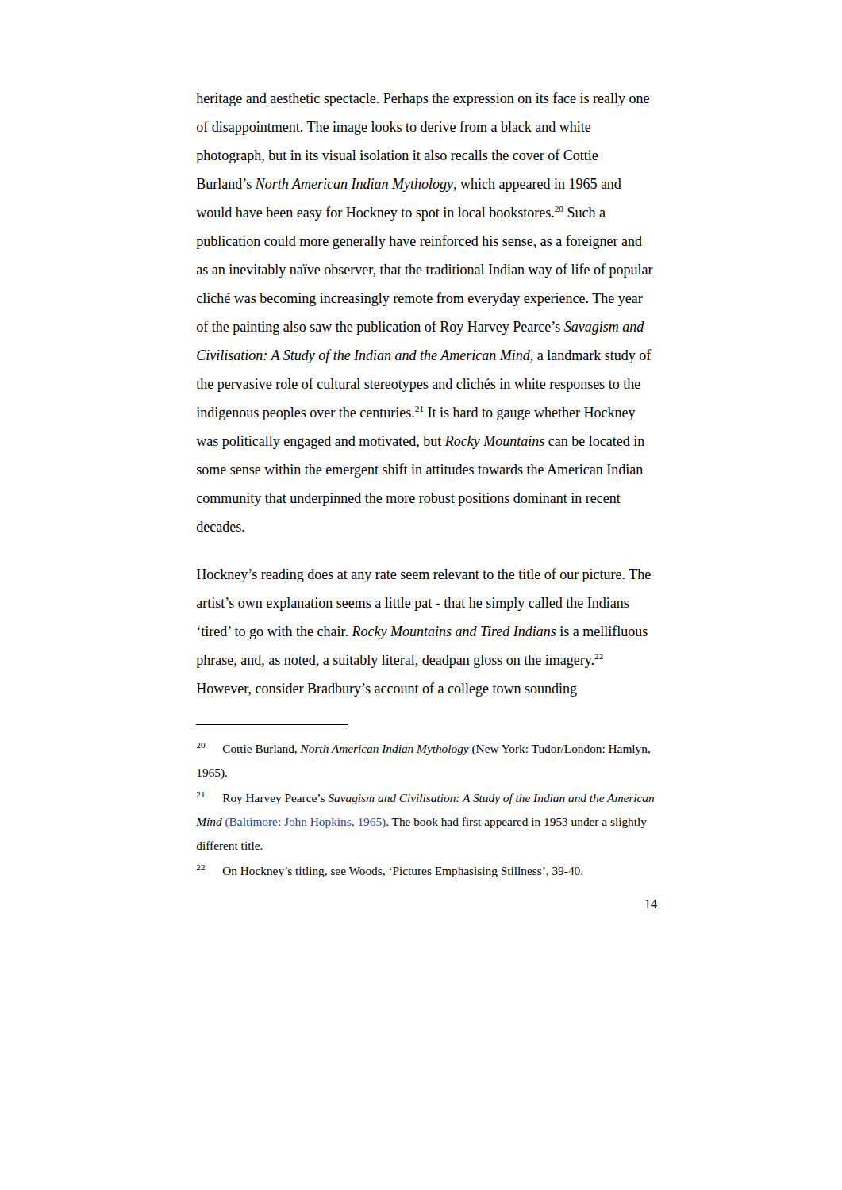heritage and aesthetic spectacle. Perhaps the expression on its face is really one of disappointment. The image looks to derive from a black and white photograph, but in its visual isolation it also recalls the cover of Cottie Burland’s North American Indian Mythology, which appeared in 1965 and would have been easy for Hockney to spot in local bookstores.20 Such a publication could more generally have reinforced his sense, as a foreigner and as an inevitably naïve observer, that the traditional Indian way of life of popular cliché was becoming increasingly remote from everyday experience. The year of the painting also saw the publication of Roy Harvey Pearce’s Savagism and Civilisation: A Study of the Indian and the American Mind, a landmark study of the pervasive role of cultural stereotypes and clichés in white responses to the indigenous peoples over the centuries.21 It is hard to gauge whether Hockney was politically engaged and motivated, but Rocky Mountains can be located in some sense within the emergent shift in attitudes towards the American Indian community that underpinned the more robust positions dominant in recent decades.
Hockney’s reading does at any rate seem relevant to the title of our picture. The artist’s own explanation seems a little pat - that he simply called the Indians ‘tired’ to go with the chair. Rocky Mountains and Tired Indians is a mellifluous phrase, and, as noted, a suitably literal, deadpan gloss on the imagery.22 However, consider Bradbury’s account of a college town sounding
20Cottie Burland, North American Indian Mythology (New York: Tudor/London: Hamlyn, 1965).
21Roy Harvey Pearce’s Savagism and Civilisation: A Study of the Indian and the American Mind (Baltimore: John Hopkins, 1965). The book had first appeared in 1953 under a slightly different title.
22On Hockney’s titling, see Woods, ‘Pictures Emphasising Stillness’, 39-40.
14